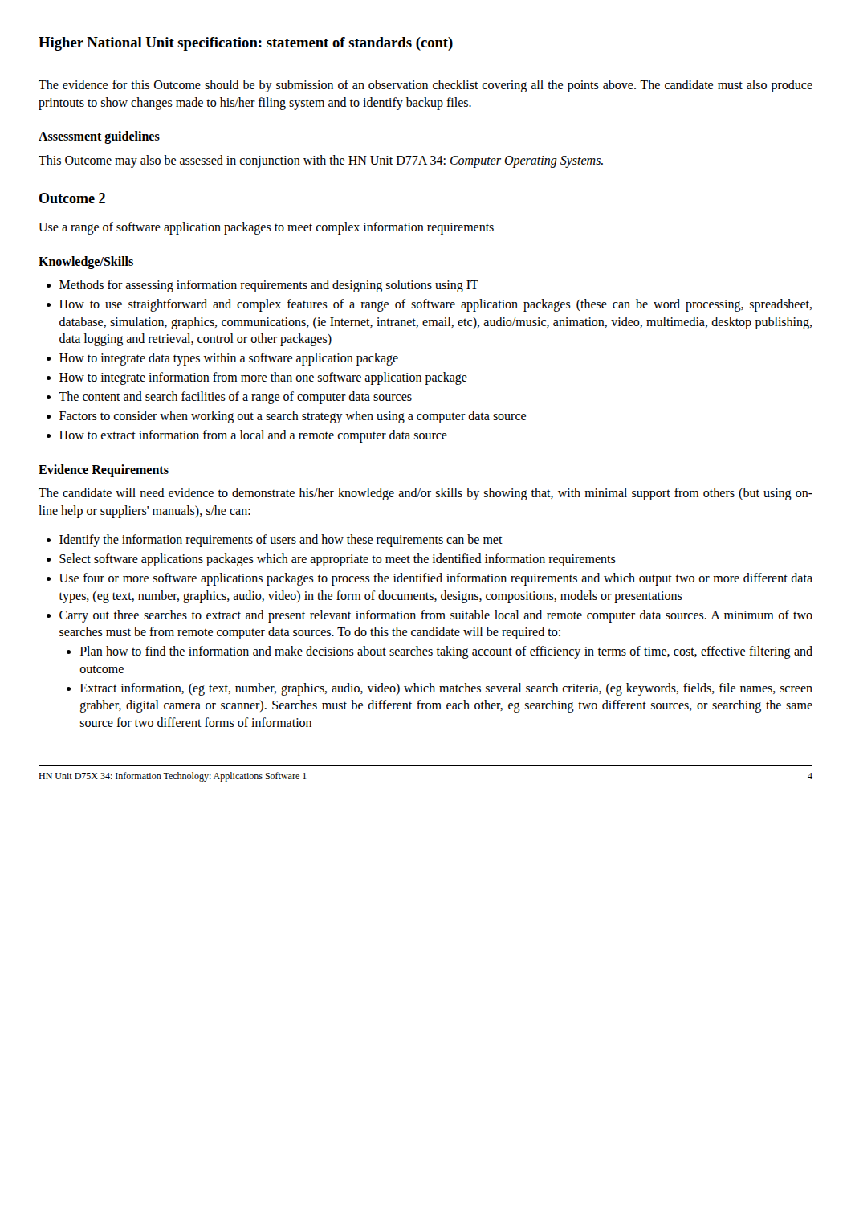Higher National Unit specification: statement of standards (cont)
The evidence for this Outcome should be by submission of an observation checklist covering all the points above. The candidate must also produce printouts to show changes made to his/her filing system and to identify backup files.
Assessment guidelines
This Outcome may also be assessed in conjunction with the HN Unit D77A 34: Computer Operating Systems.
Outcome 2
Use a range of software application packages to meet complex information requirements
Knowledge/Skills
Methods for assessing information requirements and designing solutions using IT
How to use straightforward and complex features of a range of software application packages (these can be word processing, spreadsheet, database, simulation, graphics, communications, (ie Internet, intranet, email, etc), audio/music, animation, video, multimedia, desktop publishing, data logging and retrieval, control or other packages)
How to integrate data types within a software application package
How to integrate information from more than one software application package
The content and search facilities of a range of computer data sources
Factors to consider when working out a search strategy when using a computer data source
How to extract information from a local and a remote computer data source
Evidence Requirements
The candidate will need evidence to demonstrate his/her knowledge and/or skills by showing that, with minimal support from others (but using on-line help or suppliers' manuals), s/he can:
Identify the information requirements of users and how these requirements can be met
Select software applications packages which are appropriate to meet the identified information requirements
Use four or more software applications packages to process the identified information requirements and which output two or more different data types, (eg text, number, graphics, audio, video) in the form of documents, designs, compositions, models or presentations
Carry out three searches to extract and present relevant information from suitable local and remote computer data sources. A minimum of two searches must be from remote computer data sources. To do this the candidate will be required to:
Plan how to find the information and make decisions about searches taking account of efficiency in terms of time, cost, effective filtering and outcome
Extract information, (eg text, number, graphics, audio, video) which matches several search criteria, (eg keywords, fields, file names, screen grabber, digital camera or scanner). Searches must be different from each other, eg searching two different sources, or searching the same source for two different forms of information
HN Unit D75X 34: Information Technology: Applications Software 1 4